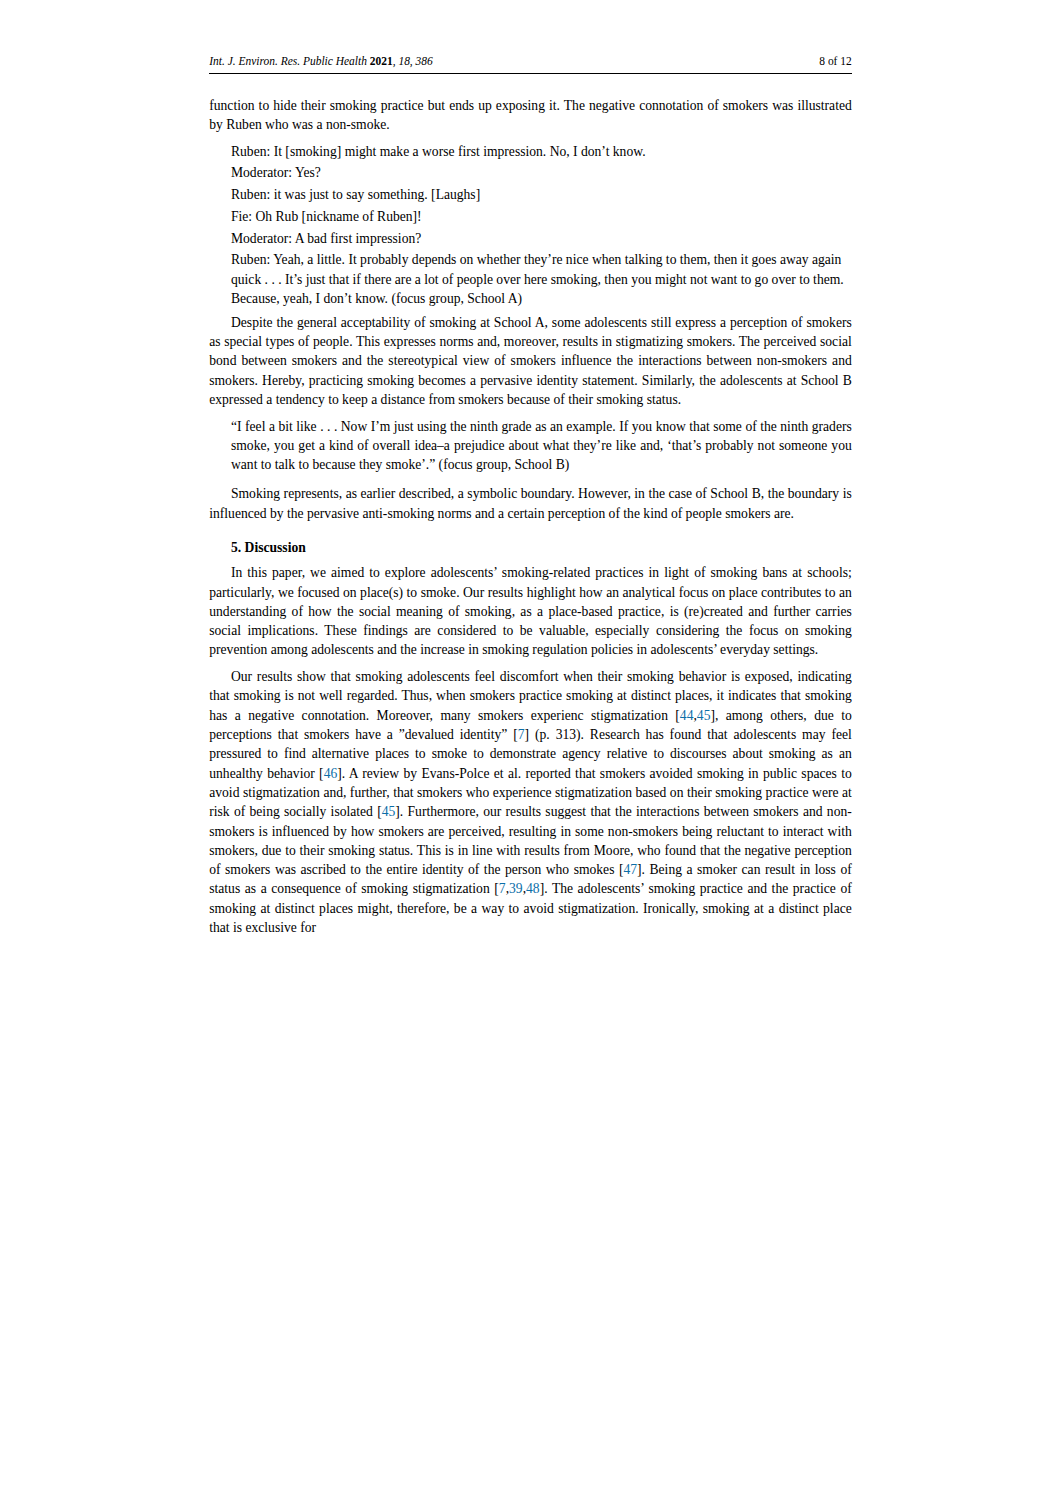Int. J. Environ. Res. Public Health 2021, 18, 386
8 of 12
function to hide their smoking practice but ends up exposing it. The negative connotation of smokers was illustrated by Ruben who was a non-smoke.
Ruben: It [smoking] might make a worse first impression. No, I don’t know.
Moderator: Yes?
Ruben: it was just to say something. [Laughs]
Fie: Oh Rub [nickname of Ruben]!
Moderator: A bad first impression?
Ruben: Yeah, a little. It probably depends on whether they’re nice when talking to them, then it goes away again quick . . . It’s just that if there are a lot of people over here smoking, then you might not want to go over to them. Because, yeah, I don’t know. (focus group, School A)
Despite the general acceptability of smoking at School A, some adolescents still express a perception of smokers as special types of people. This expresses norms and, moreover, results in stigmatizing smokers. The perceived social bond between smokers and the stereotypical view of smokers influence the interactions between non-smokers and smokers. Hereby, practicing smoking becomes a pervasive identity statement. Similarly, the adolescents at School B expressed a tendency to keep a distance from smokers because of their smoking status.
“I feel a bit like . . . Now I’m just using the ninth grade as an example. If you know that some of the ninth graders smoke, you get a kind of overall idea–a prejudice about what they’re like and, ‘that’s probably not someone you want to talk to because they smoke’.” (focus group, School B)
Smoking represents, as earlier described, a symbolic boundary. However, in the case of School B, the boundary is influenced by the pervasive anti-smoking norms and a certain perception of the kind of people smokers are.
5. Discussion
In this paper, we aimed to explore adolescents’ smoking-related practices in light of smoking bans at schools; particularly, we focused on place(s) to smoke. Our results highlight how an analytical focus on place contributes to an understanding of how the social meaning of smoking, as a place-based practice, is (re)created and further carries social implications. These findings are considered to be valuable, especially considering the focus on smoking prevention among adolescents and the increase in smoking regulation policies in adolescents’ everyday settings.
Our results show that smoking adolescents feel discomfort when their smoking behavior is exposed, indicating that smoking is not well regarded. Thus, when smokers practice smoking at distinct places, it indicates that smoking has a negative connotation. Moreover, many smokers experienc stigmatization [44,45], among others, due to perceptions that smokers have a ”devalued identity” [7] (p. 313). Research has found that adolescents may feel pressured to find alternative places to smoke to demonstrate agency relative to discourses about smoking as an unhealthy behavior [46]. A review by Evans-Polce et al. reported that smokers avoided smoking in public spaces to avoid stigmatization and, further, that smokers who experience stigmatization based on their smoking practice were at risk of being socially isolated [45]. Furthermore, our results suggest that the interactions between smokers and non-smokers is influenced by how smokers are perceived, resulting in some non-smokers being reluctant to interact with smokers, due to their smoking status. This is in line with results from Moore, who found that the negative perception of smokers was ascribed to the entire identity of the person who smokes [47]. Being a smoker can result in loss of status as a consequence of smoking stigmatization [7,39,48]. The adolescents’ smoking practice and the practice of smoking at distinct places might, therefore, be a way to avoid stigmatization. Ironically, smoking at a distinct place that is exclusive for